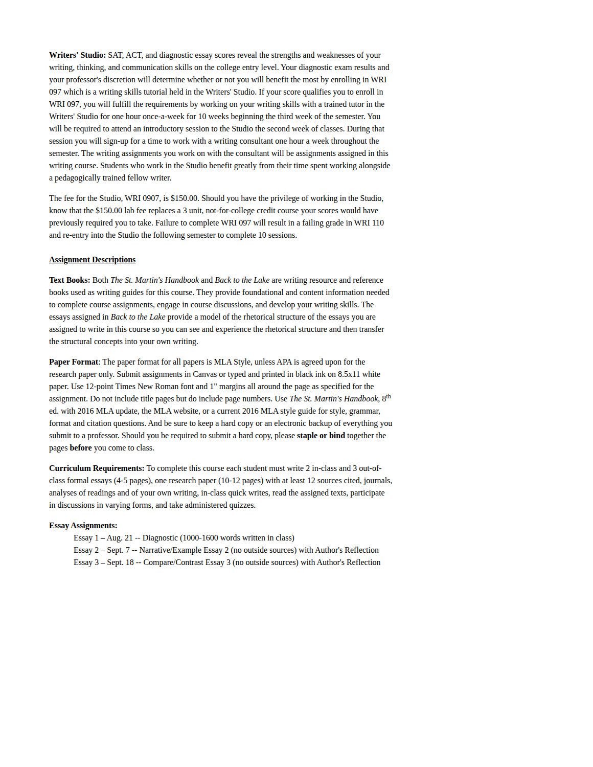Writers' Studio: SAT, ACT, and diagnostic essay scores reveal the strengths and weaknesses of your writing, thinking, and communication skills on the college entry level. Your diagnostic exam results and your professor's discretion will determine whether or not you will benefit the most by enrolling in WRI 097 which is a writing skills tutorial held in the Writers' Studio. If your score qualifies you to enroll in WRI 097, you will fulfill the requirements by working on your writing skills with a trained tutor in the Writers' Studio for one hour once-a-week for 10 weeks beginning the third week of the semester. You will be required to attend an introductory session to the Studio the second week of classes. During that session you will sign-up for a time to work with a writing consultant one hour a week throughout the semester. The writing assignments you work on with the consultant will be assignments assigned in this writing course. Students who work in the Studio benefit greatly from their time spent working alongside a pedagogically trained fellow writer.
The fee for the Studio, WRI 0907, is $150.00. Should you have the privilege of working in the Studio, know that the $150.00 lab fee replaces a 3 unit, not-for-college credit course your scores would have previously required you to take. Failure to complete WRI 097 will result in a failing grade in WRI 110 and re-entry into the Studio the following semester to complete 10 sessions.
Assignment Descriptions
Text Books: Both The St. Martin's Handbook and Back to the Lake are writing resource and reference books used as writing guides for this course. They provide foundational and content information needed to complete course assignments, engage in course discussions, and develop your writing skills. The essays assigned in Back to the Lake provide a model of the rhetorical structure of the essays you are assigned to write in this course so you can see and experience the rhetorical structure and then transfer the structural concepts into your own writing.
Paper Format: The paper format for all papers is MLA Style, unless APA is agreed upon for the research paper only. Submit assignments in Canvas or typed and printed in black ink on 8.5x11 white paper. Use 12-point Times New Roman font and 1" margins all around the page as specified for the assignment. Do not include title pages but do include page numbers. Use The St. Martin's Handbook, 8th ed. with 2016 MLA update, the MLA website, or a current 2016 MLA style guide for style, grammar, format and citation questions. And be sure to keep a hard copy or an electronic backup of everything you submit to a professor. Should you be required to submit a hard copy, please staple or bind together the pages before you come to class.
Curriculum Requirements: To complete this course each student must write 2 in-class and 3 out-of-class formal essays (4-5 pages), one research paper (10-12 pages) with at least 12 sources cited, journals, analyses of readings and of your own writing, in-class quick writes, read the assigned texts, participate in discussions in varying forms, and take administered quizzes.
Essay Assignments:
Essay 1 – Aug. 21 -- Diagnostic (1000-1600 words written in class)
Essay 2 – Sept. 7 -- Narrative/Example Essay 2 (no outside sources) with Author's Reflection
Essay 3 – Sept. 18 -- Compare/Contrast Essay 3 (no outside sources) with Author's Reflection